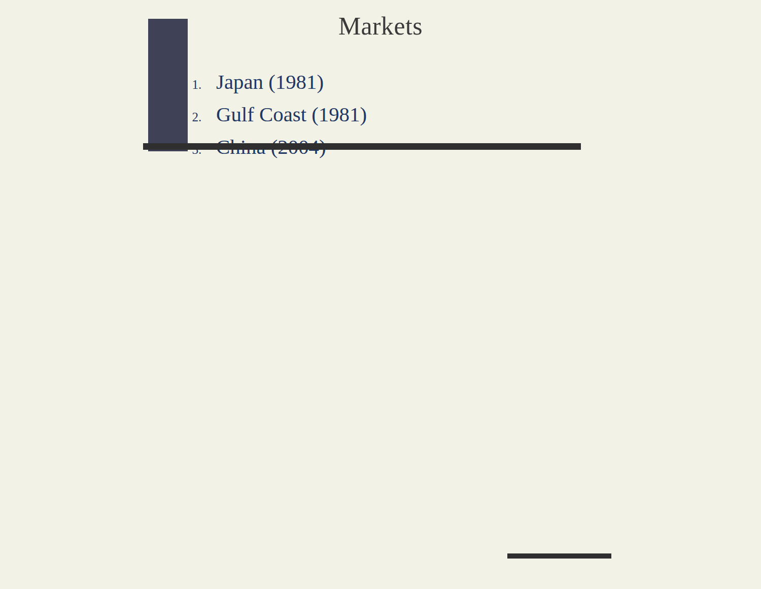Markets
Japan (1981)
Gulf Coast (1981)
China (2004)